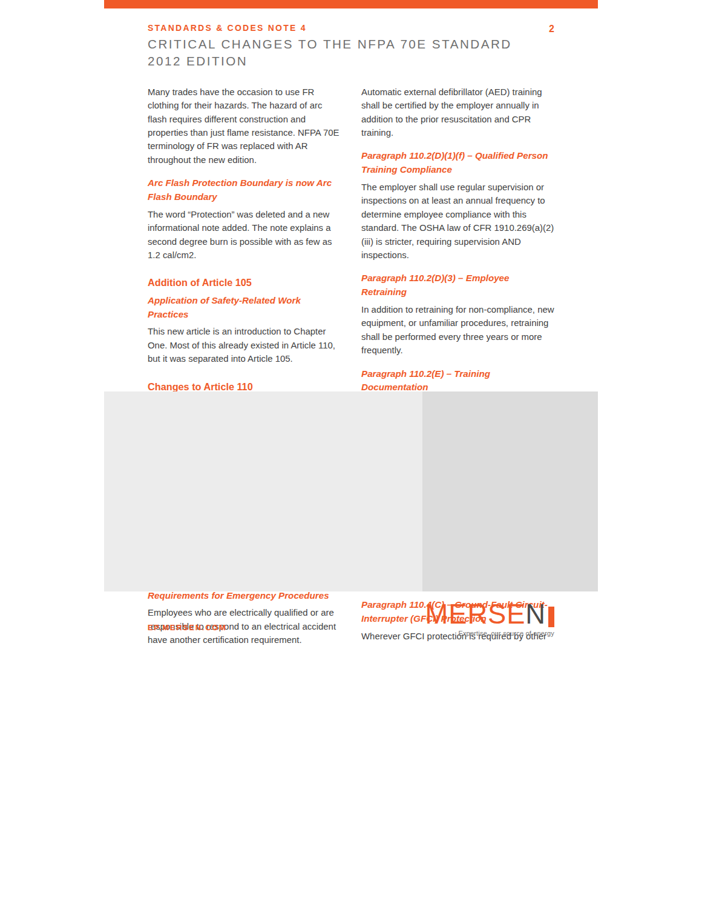2
Standards & Codes Note 4
Critical Changes to the NFPA 70E Standard
2012 Edition
Many trades have the occasion to use FR clothing for their hazards. The hazard of arc flash requires different construction and properties than just flame resistance. NFPA 70E terminology of FR was replaced with AR throughout the new edition.
Arc Flash Protection Boundary is now Arc Flash Boundary
The word “Protection” was deleted and a new informational note added. The note explains a second degree burn is possible with as few as 1.2 cal/cm2.
Addition of Article 105
Application of Safety-Related Work Practices
This new article is an introduction to Chapter One. Most of this already existed in Article 110, but it was separated into Article 105.
Changes to Article 110
Paragraph 110.1(C)(1) – Relationships with Contractors
The required meeting between host employer and external contractor now has to be documented.
Paragraph 110.2(C) – Training Requirements for Emergency Procedures
Employees who are electrically qualified or are responsible to respond to an electrical accident have another certification requirement. Automatic external defibrillator (AED) training shall be certified by the employer annually in addition to the prior resuscitation and CPR training.
Paragraph 110.2(D)(1)(f) – Qualified Person Training Compliance
The employer shall use regular supervision or inspections on at least an annual frequency to determine employee compliance with this standard. The OSHA law of CFR 1910.269(a)(2)(iii) is stricter, requiring supervision AND inspections.
Paragraph 110.2(D)(3) – Employee Retraining
In addition to retraining for non-compliance, new equipment, or unfamiliar procedures, retraining shall be performed every three years or more frequently.
Paragraph 110.2(E) – Training Documentation
The employer must now retain a description of training content in addition the employees’ names and date of the training.
Paragraph 110.3(H) – Electrical Safety Auditing
This new section requires the employer’s electrical safety program be audited at least every three years. This audit is to include field work, not just a review of paperwork. If discrepancies are identified in the audit, appropriate changes in training or procedures shall be implemented. The audit shall be documented.
Paragraph 110.4(C) – Ground-Fault Circuit-Interrupter (GFCI) Protection
Wherever GFCI protection is required by other
EP.MERSEN.COM
MERSEN
Expertise, our source of energy